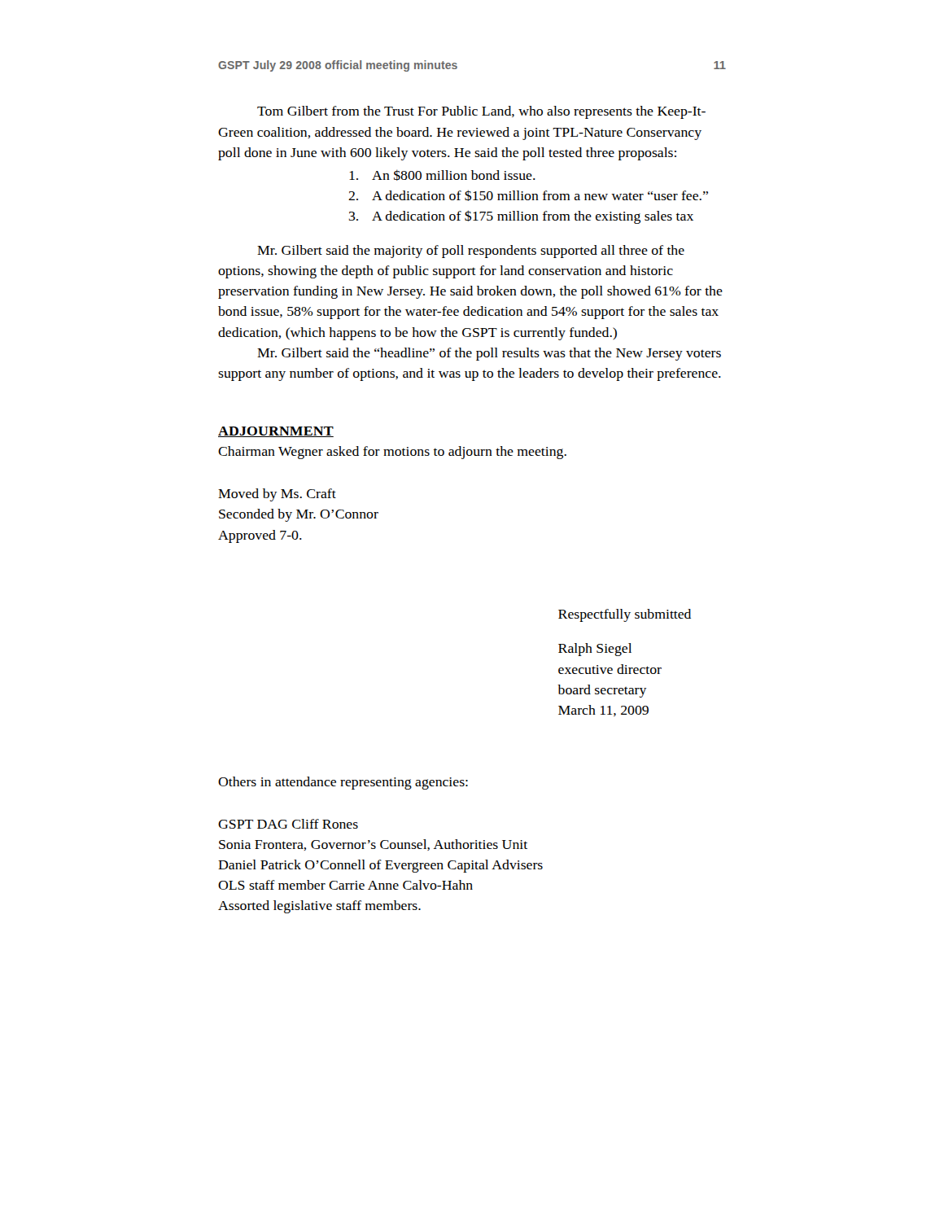GSPT July 29 2008 official meeting minutes 11
Tom Gilbert from the Trust For Public Land, who also represents the Keep-It-Green coalition, addressed the board. He reviewed a joint TPL-Nature Conservancy poll done in June with 600 likely voters. He said the poll tested three proposals:
An $800 million bond issue.
A dedication of $150 million from a new water “user fee.”
A dedication of $175 million from the existing sales tax
Mr. Gilbert said the majority of poll respondents supported all three of the options, showing the depth of public support for land conservation and historic preservation funding in New Jersey. He said broken down, the poll showed 61% for the bond issue, 58% support for the water-fee dedication and 54% support for the sales tax dedication, (which happens to be how the GSPT is currently funded.)
Mr. Gilbert said the “headline” of the poll results was that the New Jersey voters support any number of options, and it was up to the leaders to develop their preference.
ADJOURNMENT
Chairman Wegner asked for motions to adjourn the meeting.
Moved by Ms. Craft
Seconded by Mr. O’Connor
Approved 7-0.
Respectfully submitted
Ralph Siegel
executive director
board secretary
March 11, 2009
Others in attendance representing agencies:
GSPT DAG Cliff Rones
Sonia Frontera, Governor’s Counsel, Authorities Unit
Daniel Patrick O’Connell of Evergreen Capital Advisers
OLS staff member Carrie Anne Calvo-Hahn
Assorted legislative staff members.